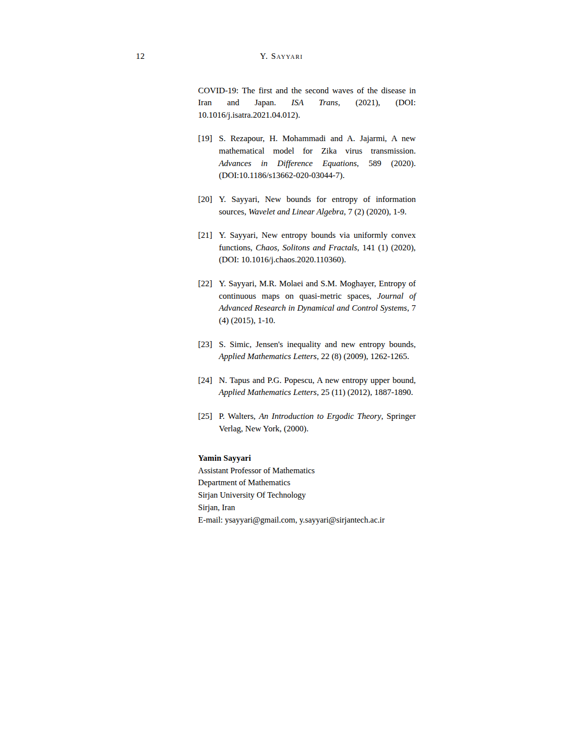12 Y. Sayyari
COVID-19: The first and the second waves of the disease in Iran and Japan. ISA Trans, (2021), (DOI: 10.1016/j.isatra.2021.04.012).
[19] S. Rezapour, H. Mohammadi and A. Jajarmi, A new mathematical model for Zika virus transmission. Advances in Difference Equations, 589 (2020). (DOI:10.1186/s13662-020-03044-7).
[20] Y. Sayyari, New bounds for entropy of information sources, Wavelet and Linear Algebra, 7 (2) (2020), 1-9.
[21] Y. Sayyari, New entropy bounds via uniformly convex functions, Chaos, Solitons and Fractals, 141 (1) (2020), (DOI: 10.1016/j.chaos.2020.110360).
[22] Y. Sayyari, M.R. Molaei and S.M. Moghayer, Entropy of continuous maps on quasi-metric spaces, Journal of Advanced Research in Dynamical and Control Systems, 7 (4) (2015), 1-10.
[23] S. Simic, Jensen's inequality and new entropy bounds, Applied Mathematics Letters, 22 (8) (2009), 1262-1265.
[24] N. Tapus and P.G. Popescu, A new entropy upper bound, Applied Mathematics Letters, 25 (11) (2012), 1887-1890.
[25] P. Walters, An Introduction to Ergodic Theory, Springer Verlag, New York, (2000).
Yamin Sayyari
Assistant Professor of Mathematics
Department of Mathematics
Sirjan University Of Technology
Sirjan, Iran
E-mail: ysayyari@gmail.com, y.sayyari@sirjantech.ac.ir